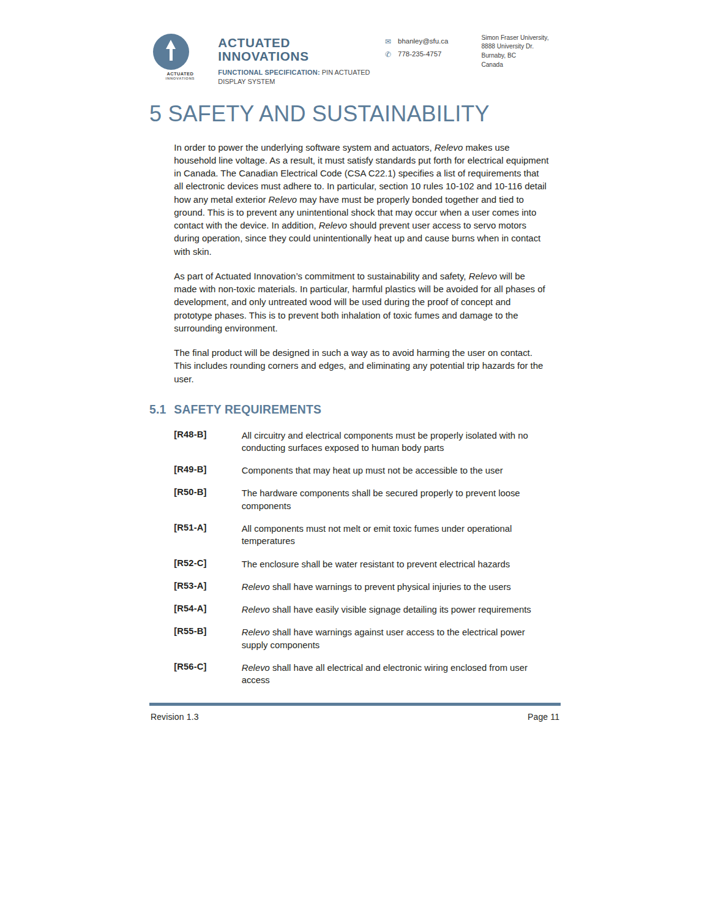ACTUATED INNOVATIONS
ACTUATED INNOVATIONS
FUNCTIONAL SPECIFICATION: PIN ACTUATED DISPLAY SYSTEM
✉bhanley@sfu.ca
✆778-235-4757
Simon Fraser University,
8888 University Dr.
Burnaby, BC
Canada
5 SAFETY AND SUSTAINABILITY
In order to power the underlying software system and actuators, Relevo makes use household line voltage. As a result, it must satisfy standards put forth for electrical equipment in Canada. The Canadian Electrical Code (CSA C22.1) specifies a list of requirements that all electronic devices must adhere to. In particular, section 10 rules 10-102 and 10-116 detail how any metal exterior Relevo may have must be properly bonded together and tied to ground. This is to prevent any unintentional shock that may occur when a user comes into contact with the device. In addition, Relevo should prevent user access to servo motors during operation, since they could unintentionally heat up and cause burns when in contact with skin.
As part of Actuated Innovation’s commitment to sustainability and safety, Relevo will be made with non-toxic materials. In particular, harmful plastics will be avoided for all phases of development, and only untreated wood will be used during the proof of concept and prototype phases. This is to prevent both inhalation of toxic fumes and damage to the surrounding environment.
The final product will be designed in such a way as to avoid harming the user on contact. This includes rounding corners and edges, and eliminating any potential trip hazards for the user.
5.1 SAFETY REQUIREMENTS
[R48-B]
All circuitry and electrical components must be properly isolated with no conducting surfaces exposed to human body parts
[R49-B]
Components that may heat up must not be accessible to the user
[R50-B]
The hardware components shall be secured properly to prevent loose components
[R51-A]
All components must not melt or emit toxic fumes under operational temperatures
[R52-C]
The enclosure shall be water resistant to prevent electrical hazards
[R53-A]
Relevo shall have warnings to prevent physical injuries to the users
[R54-A]
Relevo shall have easily visible signage detailing its power requirements
[R55-B]
Relevo shall have warnings against user access to the electrical power supply components
[R56-C]
Relevo shall have all electrical and electronic wiring enclosed from user access
Revision 1.3 Page 11